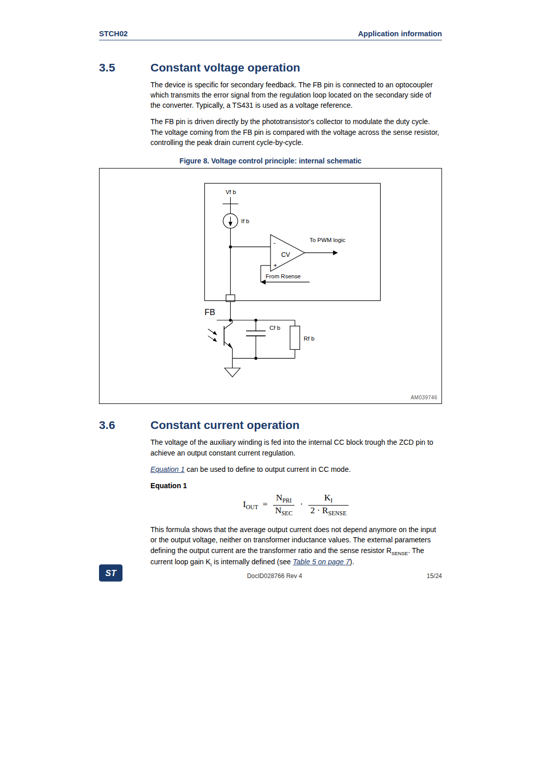STCH02
Application information
3.5
Constant voltage operation
The device is specific for secondary feedback. The FB pin is connected to an optocoupler which transmits the error signal from the regulation loop located on the secondary side of the converter. Typically, a TS431 is used as a voltage reference.
The FB pin is driven directly by the phototransistor's collector to modulate the duty cycle. The voltage coming from the FB pin is compared with the voltage across the sense resistor, controlling the peak drain current cycle-by-cycle.
Figure 8. Voltage control principle: internal schematic
Vf b If b - + CV To PWM logic From Rsense FB Cf b Rf b
AM039746
3.6
Constant current operation
The voltage of the auxiliary winding is fed into the internal CC block trough the ZCD pin to achieve an output constant current regulation.
Equation 1 can be used to define to output current in CC mode.
Equation 1
IOUT = NPRI NSEC · KI 2 · RSENSE
This formula shows that the average output current does not depend anymore on the input or the output voltage, neither on transformer inductance values. The external parameters defining the output current are the transformer ratio and the sense resistor RSENSE. The current loop gain KI is internally defined (see Table 5 on page 7).
ST
DocID028766 Rev 4
15/24